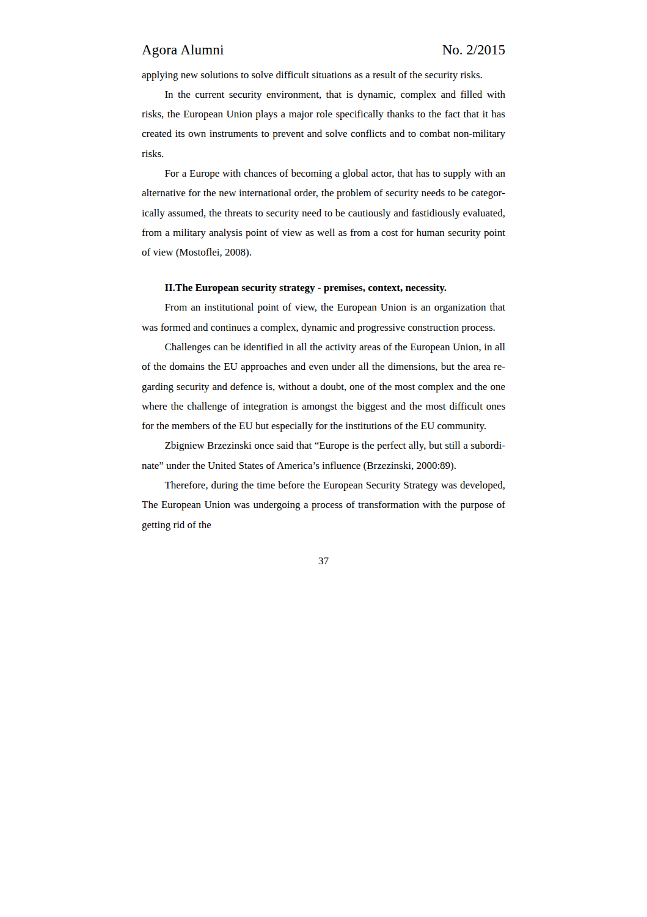Agora Alumni No. 2/2015
applying new solutions to solve difficult situations as a result of the security risks.
In the current security environment, that is dynamic, complex and filled with risks, the European Union plays a major role specifically thanks to the fact that it has created its own instruments to prevent and solve conflicts and to combat non-military risks.
For a Europe with chances of becoming a global actor, that has to supply with an alternative for the new international order, the problem of security needs to be categorically assumed, the threats to security need to be cautiously and fastidiously evaluated, from a military analysis point of view as well as from a cost for human security point of view (Mostoflei, 2008).
II.The European security strategy - premises, context, necessity.
From an institutional point of view, the European Union is an organization that was formed and continues a complex, dynamic and progressive construction process.
Challenges can be identified in all the activity areas of the European Union, in all of the domains the EU approaches and even under all the dimensions, but the area regarding security and defence is, without a doubt, one of the most complex and the one where the challenge of integration is amongst the biggest and the most difficult ones for the members of the EU but especially for the institutions of the EU community.
Zbigniew Brzezinski once said that “Europe is the perfect ally, but still a subordinate” under the United States of America’s influence (Brzezinski, 2000:89).
Therefore, during the time before the European Security Strategy was developed, The European Union was undergoing a process of transformation with the purpose of getting rid of the
37